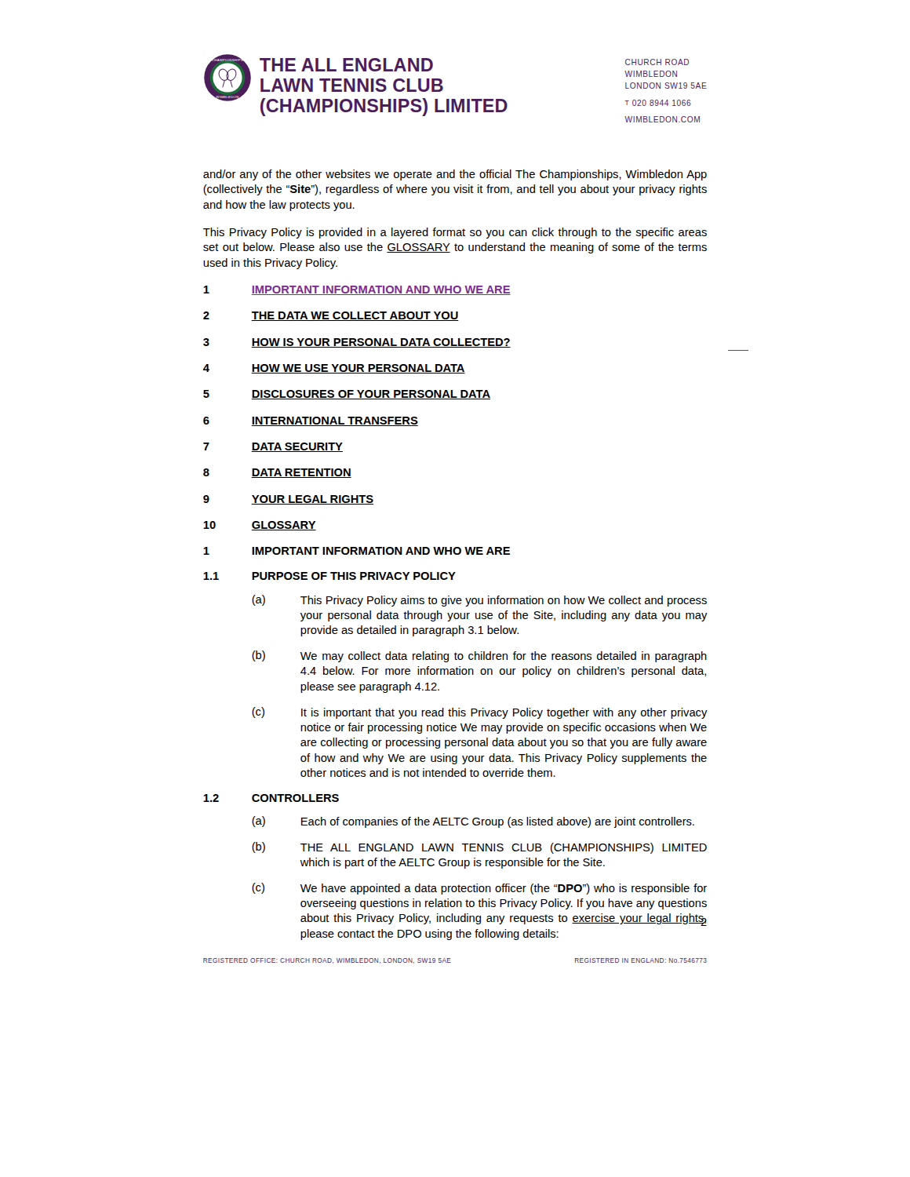CHAMPIONSHIPS WIMBLEDON
THE ALL ENGLAND
LAWN TENNIS CLUB
(CHAMPIONSHIPS) LIMITED
CHURCH ROAD
WIMBLEDON
LONDON SW19 5AE
T 020 8944 1066
WIMBLEDON.COM
and/or any of the other websites we operate and the official The Championships, Wimbledon App (collectively the “Site”), regardless of where you visit it from, and tell you about your privacy rights and how the law protects you.
This Privacy Policy is provided in a layered format so you can click through to the specific areas set out below. Please also use the GLOSSARY to understand the meaning of some of the terms used in this Privacy Policy.
1
IMPORTANT INFORMATION AND WHO WE ARE
2
THE DATA WE COLLECT ABOUT YOU
3
HOW IS YOUR PERSONAL DATA COLLECTED?
4
HOW WE USE YOUR PERSONAL DATA
5
DISCLOSURES OF YOUR PERSONAL DATA
6
INTERNATIONAL TRANSFERS
7
DATA SECURITY
8
DATA RETENTION
9
YOUR LEGAL RIGHTS
10
GLOSSARY
1
IMPORTANT INFORMATION AND WHO WE ARE
1.1
PURPOSE OF THIS PRIVACY POLICY
(a)
This Privacy Policy aims to give you information on how We collect and process your personal data through your use of the Site, including any data you may provide as detailed in paragraph 3.1 below.
(b)
We may collect data relating to children for the reasons detailed in paragraph 4.4 below. For more information on our policy on children’s personal data, please see paragraph 4.12.
(c)
It is important that you read this Privacy Policy together with any other privacy notice or fair processing notice We may provide on specific occasions when We are collecting or processing personal data about you so that you are fully aware of how and why We are using your data. This Privacy Policy supplements the other notices and is not intended to override them.
1.2
CONTROLLERS
(a)
Each of companies of the AELTC Group (as listed above) are joint controllers.
(b)
THE ALL ENGLAND LAWN TENNIS CLUB (CHAMPIONSHIPS) LIMITED which is part of the AELTC Group is responsible for the Site.
(c)
We have appointed a data protection officer (the “DPO”) who is responsible for overseeing questions in relation to this Privacy Policy. If you have any questions about this Privacy Policy, including any requests to exercise your legal rights, please contact the DPO using the following details:
2
REGISTERED OFFICE: CHURCH ROAD, WIMBLEDON, LONDON, SW19 5AE
REGISTERED IN ENGLAND: No.7546773